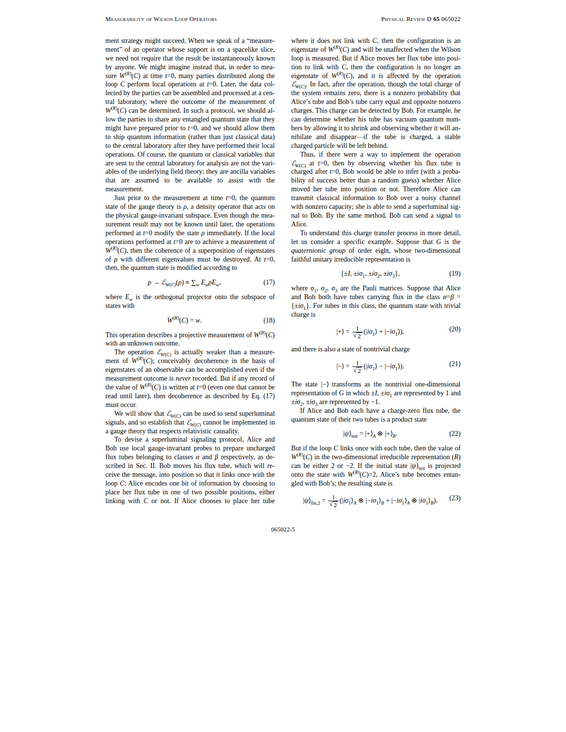Measurability of Wilson Loop Operators Physical Review D 65 065022
ment strategy might succeed. When we speak of a “measurement” of an operator whose support is on a spacelike slice, we need not require that the result be instantaneously known by anyone. We might imagine instead that, in order to measure W(R)(C) at time t=0, many parties distributed along the loop C perform local operations at t=0. Later, the data collected by the parties can be assembled and processed at a central laboratory, where the outcome of the measurement of W(R)(C) can be determined. In such a protocol, we should allow the parties to share any entangled quantum state that they might have prepared prior to t=0, and we should allow them to ship quantum information (rather than just classical data) to the central laboratory after they have performed their local operations. Of course, the quantum or classical variables that are sent to the central laboratory for analysis are not the variables of the underlying field theory; they are ancilla variables that are assumed to be available to assist with the measurement.
Just prior to the measurement at time t=0, the quantum state of the gauge theory is ρ, a density operator that acts on the physical gauge-invariant subspace. Even though the measurement result may not be known until later, the operations performed at t=0 modify the state ρ immediately. If the local operations performed at t=0 are to achieve a measurement of W(R)(C), then the coherence of a superposition of eigenstates of ρ with different eigenvalues must be destroyed. At t=0, then, the quantum state is modified according to
(17) ρ → ℰW(C)(ρ) ≡ ∑w EwρEw,
where Ew is the orthogonal projector onto the subspace of states with
(18) W(R)(C) = w.
This operation describes a projective measurement of W(R)(C) with an unknown outcome.
The operation ℰW(C) is actually weaker than a measurement of W(R)(C); conceivably decoherence in the basis of eigenstates of an observable can be accomplished even if the measurement outcome is never recorded. But if any record of the value of W(R)(C) is written at t=0 (even one that cannot be read until later), then decoherence as described by Eq. (17) must occur.
We will show that ℰW(C) can be used to send superluminal signals, and so establish that ℰW(C) cannot be implemented in a gauge theory that respects relativistic causality.
To devise a superluminal signaling protocol, Alice and Bob use local gauge-invariant probes to prepare uncharged flux tubes belonging to classes α and β respectively, as described in Sec. II. Bob moves his flux tube, which will receive the message, into position so that it links once with the loop C; Alice encodes one bit of information by choosing to place her flux tube in one of two possible positions, either linking with C or not. If Alice chooses to place her tube where it does not link with C, then the configuration is an eigenstate of W(R)(C) and will be unaffected when the Wilson loop is measured. But if Alice moves her flux tube into position to link with C, then the configuration is no longer an eigenstate of W(R)(C), and it is affected by the operation ℰW(C). In fact, after the operation, though the total charge of the system remains zero, there is a nonzero probability that Alice’s tube and Bob’s tube carry equal and opposite nonzero charges. This charge can be detected by Bob. For example, he can determine whether his tube has vacuum quantum numbers by allowing it to shrink and observing whether it will annihilate and disappear—if the tube is charged, a stable charged particle will be left behind.
Thus, if there were a way to implement the operation ℰW(C) at t=0, then by observing whether his flux tube is charged after t=0, Bob would be able to infer (with a probability of success better than a random guess) whether Alice moved her tube into position or not. Therefore Alice can transmit classical information to Bob over a noisy channel with nonzero capacity; she is able to send a superluminal signal to Bob. By the same method, Bob can send a signal to Alice.
To understand this charge transfer process in more detail, let us consider a specific example. Suppose that G is the quaternionic group of order eight, whose two-dimensional faithful unitary irreducible representation is
(19) {±I, ±iσ1, ±iσ2, ±iσ3},
where σ1, σ2, σ3 are the Pauli matrices. Suppose that Alice and Bob both have tubes carrying flux in the class α=β ={±iσ1}. For tubes in this class, the quantum state with trivial charge is
(20) |+⟩ = 12(|iσ1⟩ + |−iσ1⟩),
and there is also a state of nontrivial charge
(21) |−⟩ = 12(|iσ1⟩ − |−iσ1⟩).
The state |−⟩ transforms as the nontrivial one-dimensional representation of G in which ±I, ±iσ1 are represented by 1 and ±iσ2, ±iσ3 are represented by −1.
If Alice and Bob each have a charge-zero flux tube, the quantum state of their two tubes is a product state
(22) |ψ⟩init = |+⟩A ⊗ |+⟩B.
But if the loop C links once with each tube, then the value of W(R)(C) in the two-dimensional irreducible representation (R) can be either 2 or −2. If the initial state |ψ⟩init is projected onto the state with W(R)(C)=2, Alice’s tube becomes entangled with Bob’s; the resulting state is
(23) |ψ⟩fin,2 = 12(|iσ1⟩A ⊗ |−iσ1⟩B + |−iσ1⟩A ⊗ |iσ1⟩B).
065022-5